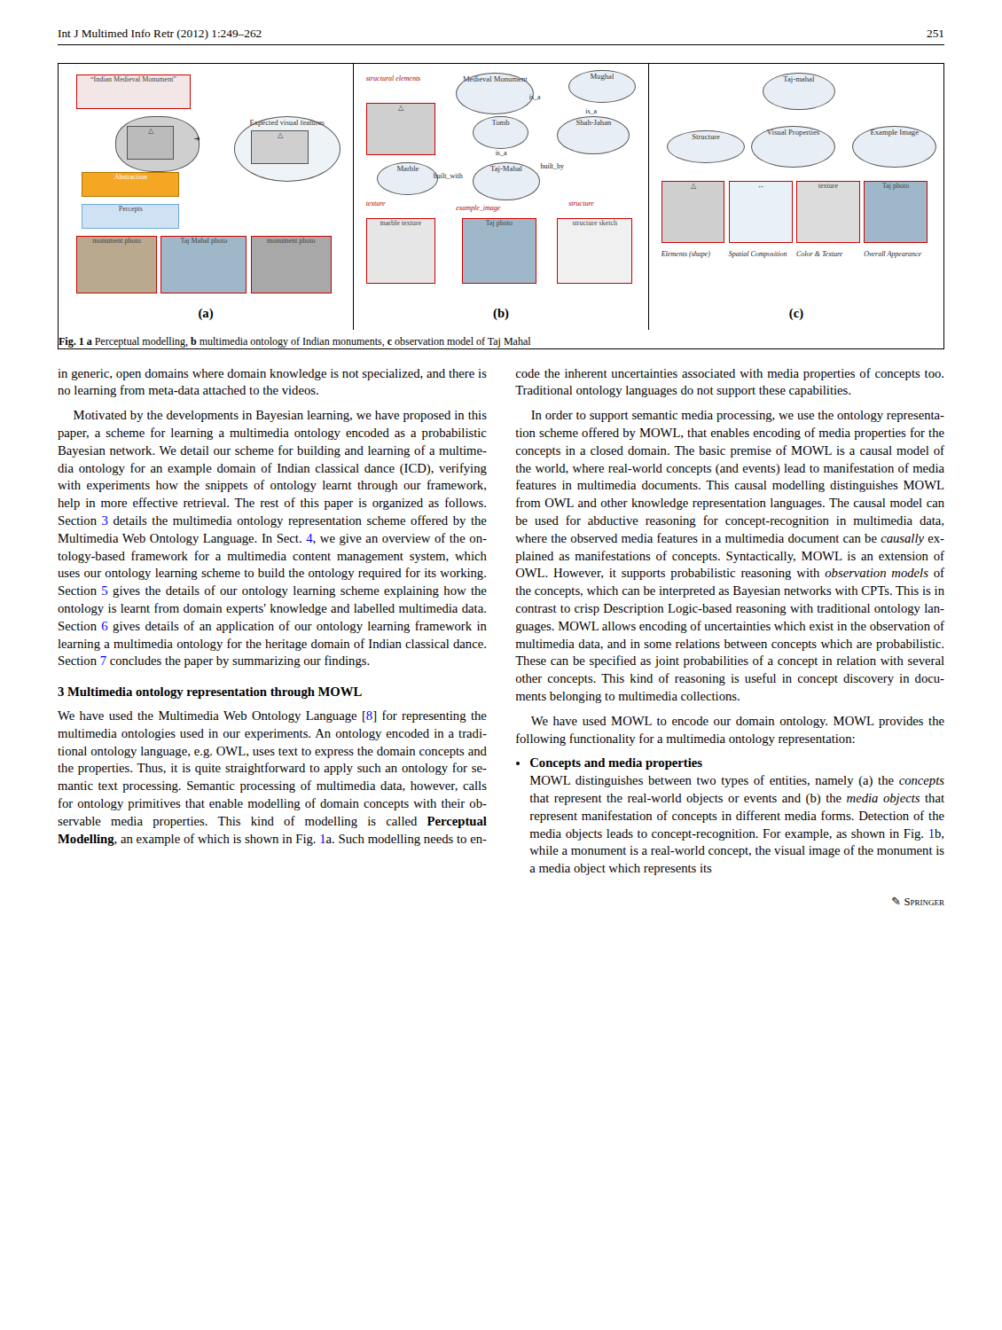Int J Multimed Info Retr (2012) 1:249–262 251
“Indian Medieval Monument”
△
Expected visual features
△
Abstraction
Percepts
monument photo
Taj Mahal photo
monument photo
➔
(a)
structural elements
Medieval Monument
Mughal
is_a
is_a
Tomb
Shah-Jahan
is_a
△
Marble
Taj-Mahal
built_with
built_by
texture
example_image
structure
marble texture
Taj photo
structure sketch
(b)
Taj-mahal
Structure
Visual Properties
Example Image
△
↔
texture
Taj photo
Elements (shape)
Spatial Composition
Color & Texture
Overall Appearance
(c)
Fig. 1 a Perceptual modelling, b multimedia ontology of Indian monuments, c observation model of Taj Mahal
in generic, open domains where domain knowledge is not specialized, and there is no learning from meta-data attached to the videos.
Motivated by the developments in Bayesian learning, we have proposed in this paper, a scheme for learning a multimedia ontology encoded as a probabilistic Bayesian network. We detail our scheme for building and learning of a multimedia ontology for an example domain of Indian classical dance (ICD), verifying with experiments how the snippets of ontology learnt through our framework, help in more effective retrieval. The rest of this paper is organized as follows. Section 3 details the multimedia ontology representation scheme offered by the Multimedia Web Ontology Language. In Sect. 4, we give an overview of the ontology-based framework for a multimedia content management system, which uses our ontology learning scheme to build the ontology required for its working. Section 5 gives the details of our ontology learning scheme explaining how the ontology is learnt from domain experts' knowledge and labelled multimedia data. Section 6 gives details of an application of our ontology learning framework in learning a multimedia ontology for the heritage domain of Indian classical dance. Section 7 concludes the paper by summarizing our findings.
3 Multimedia ontology representation through MOWL
We have used the Multimedia Web Ontology Language [8] for representing the multimedia ontologies used in our experiments. An ontology encoded in a traditional ontology language, e.g. OWL, uses text to express the domain concepts and the properties. Thus, it is quite straightforward to apply such an ontology for semantic text processing. Semantic processing of multimedia data, however, calls for ontology primitives that enable modelling of domain concepts with their observable media properties. This kind of modelling is called Perceptual Modelling, an example of which is shown in Fig. 1a. Such modelling needs to encode the inherent uncertainties associated with media properties of concepts too. Traditional ontology languages do not support these capabilities.
In order to support semantic media processing, we use the ontology representation scheme offered by MOWL, that enables encoding of media properties for the concepts in a closed domain. The basic premise of MOWL is a causal model of the world, where real-world concepts (and events) lead to manifestation of media features in multimedia documents. This causal modelling distinguishes MOWL from OWL and other knowledge representation languages. The causal model can be used for abductive reasoning for concept-recognition in multimedia data, where the observed media features in a multimedia document can be causally explained as manifestations of concepts. Syntactically, MOWL is an extension of OWL. However, it supports probabilistic reasoning with observation models of the concepts, which can be interpreted as Bayesian networks with CPTs. This is in contrast to crisp Description Logic-based reasoning with traditional ontology languages. MOWL allows encoding of uncertainties which exist in the observation of multimedia data, and in some relations between concepts which are probabilistic. These can be specified as joint probabilities of a concept in relation with several other concepts. This kind of reasoning is useful in concept discovery in documents belonging to multimedia collections.
We have used MOWL to encode our domain ontology. MOWL provides the following functionality for a multimedia ontology representation:
Concepts and media properties
MOWL distinguishes between two types of entities, namely (a) the concepts that represent the real-world objects or events and (b) the media objects that represent manifestation of concepts in different media forms. Detection of the media objects leads to concept-recognition. For example, as shown in Fig. 1b, while a monument is a real-world concept, the visual image of the monument is a media object which represents its
✎ Springer